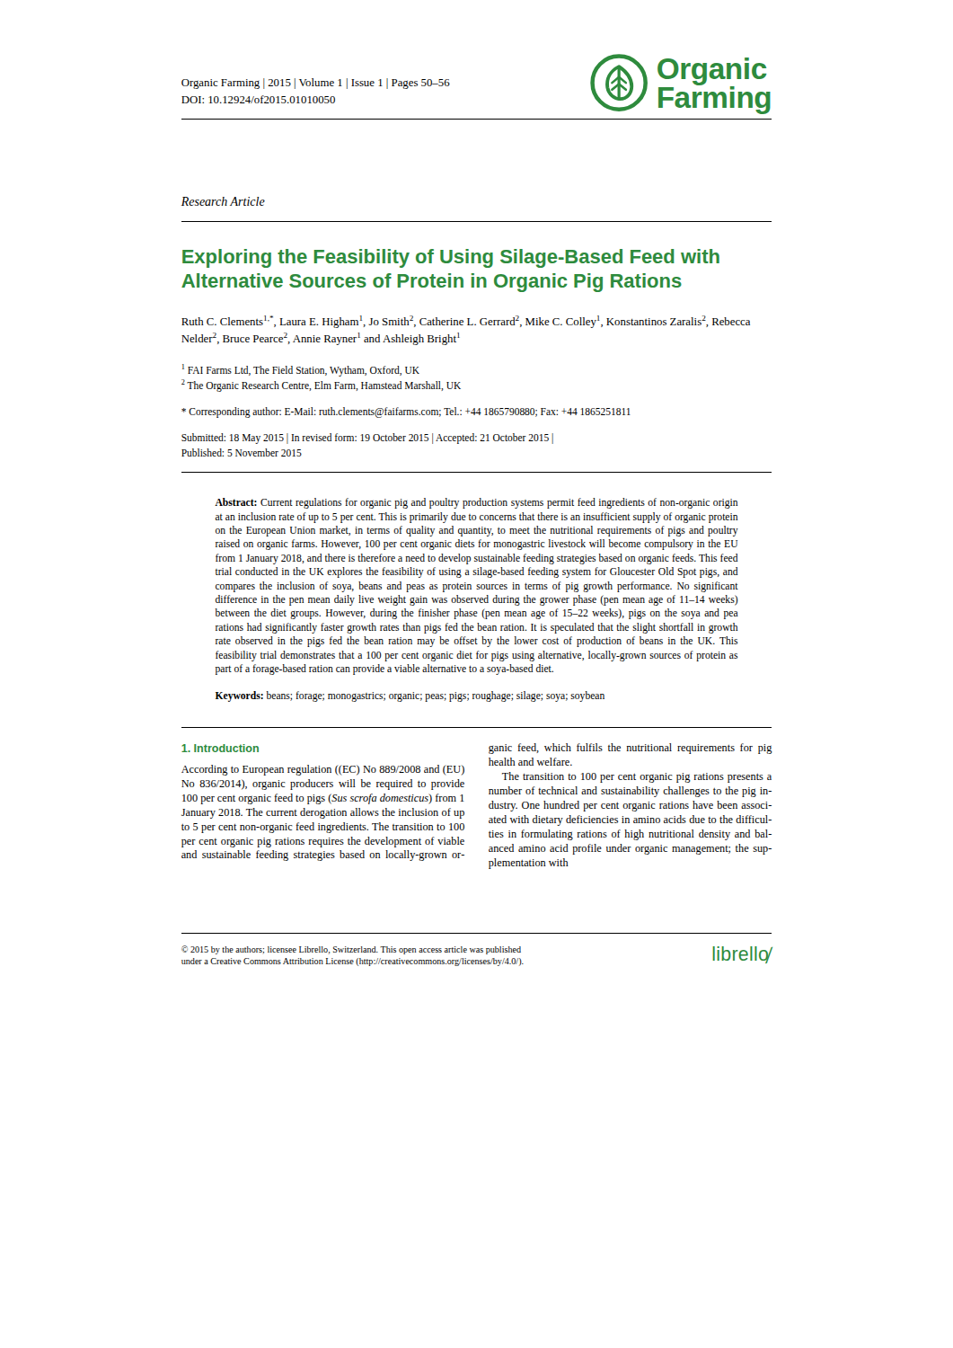Organic Farming | 2015 | Volume 1 | Issue 1 | Pages 50–56
DOI: 10.12924/of2015.01010050
Organic Farming
Research Article
Exploring the Feasibility of Using Silage-Based Feed with Alternative Sources of Protein in Organic Pig Rations
Ruth C. Clements1,*, Laura E. Higham1, Jo Smith2, Catherine L. Gerrard2, Mike C. Colley1, Konstantinos Zaralis2, Rebecca Nelder2, Bruce Pearce2, Annie Rayner1 and Ashleigh Bright1
1 FAI Farms Ltd, The Field Station, Wytham, Oxford, UK
2 The Organic Research Centre, Elm Farm, Hamstead Marshall, UK
* Corresponding author: E-Mail: ruth.clements@faifarms.com; Tel.: +44 1865790880; Fax: +44 1865251811
Submitted: 18 May 2015 | In revised form: 19 October 2015 | Accepted: 21 October 2015 |
Published: 5 November 2015
Abstract: Current regulations for organic pig and poultry production systems permit feed ingredients of non-organic origin at an inclusion rate of up to 5 per cent. This is primarily due to concerns that there is an insufficient supply of organic protein on the European Union market, in terms of quality and quantity, to meet the nutritional requirements of pigs and poultry raised on organic farms. However, 100 per cent organic diets for monogastric livestock will become compulsory in the EU from 1 January 2018, and there is therefore a need to develop sustainable feeding strategies based on organic feeds. This feed trial conducted in the UK explores the feasibility of using a silage-based feeding system for Gloucester Old Spot pigs, and compares the inclusion of soya, beans and peas as protein sources in terms of pig growth performance. No significant difference in the pen mean daily live weight gain was observed during the grower phase (pen mean age of 11–14 weeks) between the diet groups. However, during the finisher phase (pen mean age of 15–22 weeks), pigs on the soya and pea rations had significantly faster growth rates than pigs fed the bean ration. It is speculated that the slight shortfall in growth rate observed in the pigs fed the bean ration may be offset by the lower cost of production of beans in the UK. This feasibility trial demonstrates that a 100 per cent organic diet for pigs using alternative, locally-grown sources of protein as part of a forage-based ration can provide a viable alternative to a soya-based diet.
Keywords: beans; forage; monogastrics; organic; peas; pigs; roughage; silage; soya; soybean
1. Introduction
According to European regulation ((EC) No 889/2008 and (EU) No 836/2014), organic producers will be required to provide 100 per cent organic feed to pigs (Sus scrofa domesticus) from 1 January 2018. The current derogation allows the inclusion of up to 5 per cent non-organic feed ingredients. The transition to 100 per cent organic pig rations requires the development of viable and sustainable feeding strategies based on locally-grown organic feed, which fulfils the nutritional requirements for pig health and welfare.
The transition to 100 per cent organic pig rations presents a number of technical and sustainability challenges to the pig industry. One hundred per cent organic rations have been associated with dietary deficiencies in amino acids due to the difficulties in formulating rations of high nutritional density and balanced amino acid profile under organic management; the supplementation with
© 2015 by the authors; licensee Librello, Switzerland. This open access article was published
under a Creative Commons Attribution License (http://creativecommons.org/licenses/by/4.0/).
librello⁄